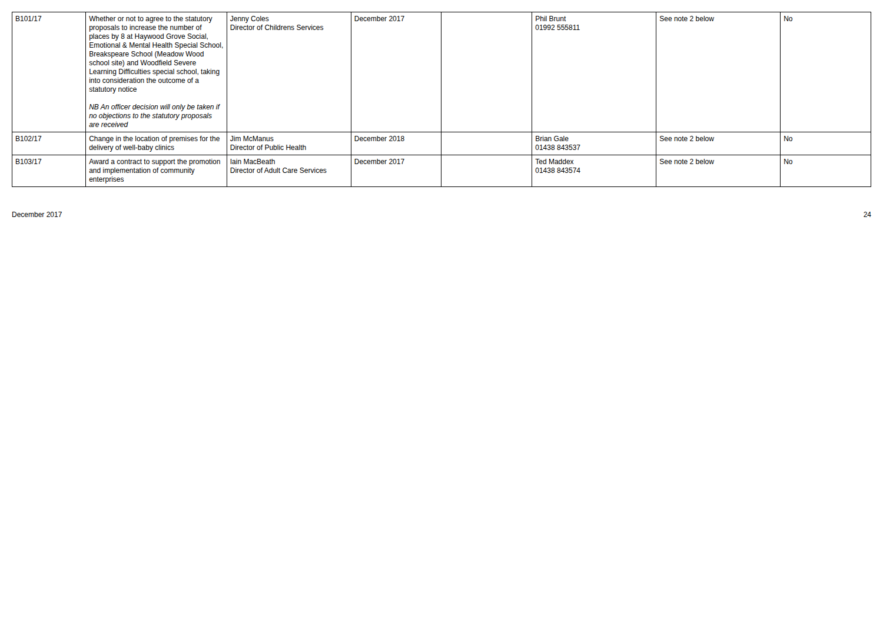| B101/17 | Whether or not to agree to the statutory proposals to increase the number of places by 8 at Haywood Grove Social, Emotional & Mental Health Special School, Breakspeare School (Meadow Wood school site) and Woodfield Severe Learning Difficulties special school, taking into consideration the outcome of a statutory notice NB An officer decision will only be taken if no objections to the statutory proposals are received | Jenny Coles Director of Childrens Services | December 2017 | | Phil Brunt 01992 555811 | See note 2 below | No |
| B102/17 | Change in the location of premises for the delivery of well-baby clinics | Jim McManus Director of Public Health | December 2018 | | Brian Gale 01438 843537 | See note 2 below | No |
| B103/17 | Award a contract to support the promotion and implementation of community enterprises | Iain MacBeath Director of Adult Care Services | December 2017 | | Ted Maddex 01438 843574 | See note 2 below | No |
December 2017 24